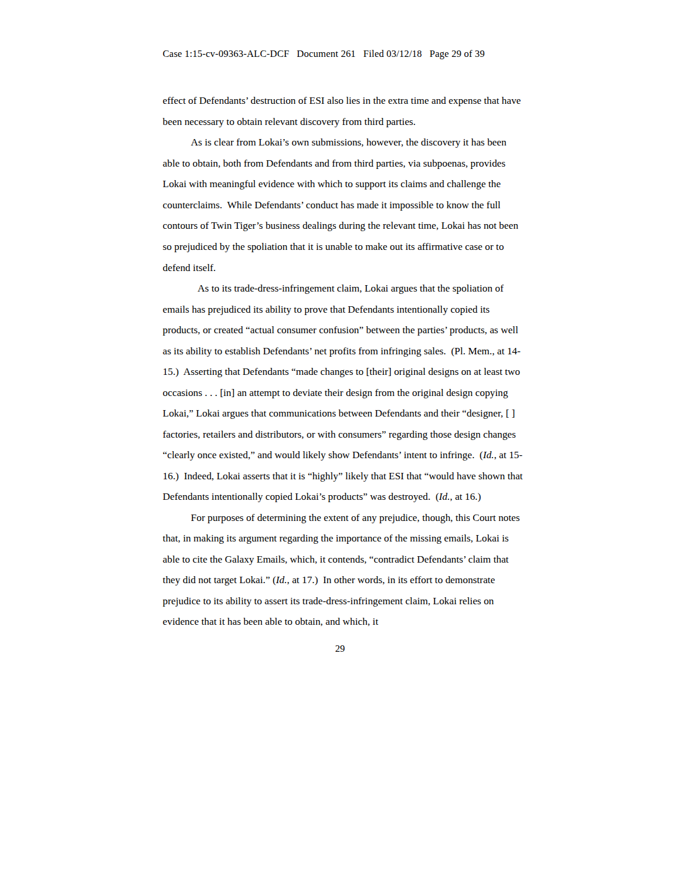Case 1:15-cv-09363-ALC-DCF Document 261 Filed 03/12/18 Page 29 of 39
effect of Defendants’ destruction of ESI also lies in the extra time and expense that have been necessary to obtain relevant discovery from third parties.
As is clear from Lokai’s own submissions, however, the discovery it has been able to obtain, both from Defendants and from third parties, via subpoenas, provides Lokai with meaningful evidence with which to support its claims and challenge the counterclaims. While Defendants’ conduct has made it impossible to know the full contours of Twin Tiger’s business dealings during the relevant time, Lokai has not been so prejudiced by the spoliation that it is unable to make out its affirmative case or to defend itself.
As to its trade-dress-infringement claim, Lokai argues that the spoliation of emails has prejudiced its ability to prove that Defendants intentionally copied its products, or created “actual consumer confusion” between the parties’ products, as well as its ability to establish Defendants’ net profits from infringing sales. (Pl. Mem., at 14-15.) Asserting that Defendants “made changes to [their] original designs on at least two occasions . . . [in] an attempt to deviate their design from the original design copying Lokai,” Lokai argues that communications between Defendants and their “designer, [ ] factories, retailers and distributors, or with consumers” regarding those design changes “clearly once existed,” and would likely show Defendants’ intent to infringe. (Id., at 15-16.) Indeed, Lokai asserts that it is “highly” likely that ESI that “would have shown that Defendants intentionally copied Lokai’s products” was destroyed. (Id., at 16.)
For purposes of determining the extent of any prejudice, though, this Court notes that, in making its argument regarding the importance of the missing emails, Lokai is able to cite the Galaxy Emails, which, it contends, “contradict Defendants’ claim that they did not target Lokai.” (Id., at 17.) In other words, in its effort to demonstrate prejudice to its ability to assert its trade-dress-infringement claim, Lokai relies on evidence that it has been able to obtain, and which, it
29